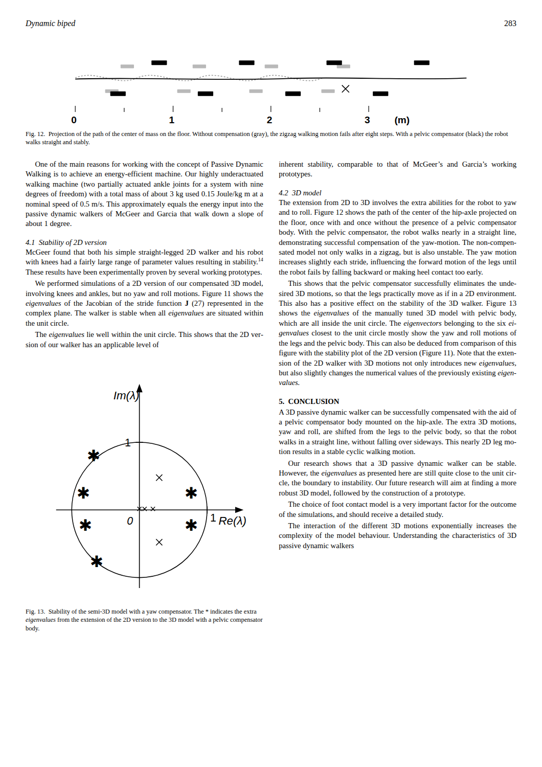Dynamic biped 283
0 1 2 3 (m)
Fig. 12. Projection of the path of the center of mass on the floor. Without compensation (gray), the zigzag walking motion fails after eight steps. With a pelvic compensator (black) the robot walks straight and stably.
One of the main reasons for working with the concept of Passive Dynamic Walking is to achieve an energy-efficient machine. Our highly underactuated walking machine (two partially actuated ankle joints for a system with nine degrees of freedom) with a total mass of about 3 kg used 0.15 Joule/kg m at a nominal speed of 0.5 m/s. This approximately equals the energy input into the passive dynamic walkers of McGeer and Garcia that walk down a slope of about 1 degree.
4.1 Stability of 2D version
McGeer found that both his simple straight-legged 2D walker and his robot with knees had a fairly large range of parameter values resulting in stability.14 These results have been experimentally proven by several working prototypes.
We performed simulations of a 2D version of our compensated 3D model, involving knees and ankles, but no yaw and roll motions. Figure 11 shows the eigenvalues of the Jacobian of the stride function J (27) represented in the complex plane. The walker is stable when all eigenvalues are situated within the unit circle.
The eigenvalues lie well within the unit circle. This shows that the 2D version of our walker has an applicable level of
Im(λ) Re(λ) 1 1 0 ✱ ✱ ✱ ✱ ✱ ✱
Fig. 13. Stability of the semi-3D model with a yaw compensator. The * indicates the extra eigenvalues from the extension of the 2D version to the 3D model with a pelvic compensator body.
inherent stability, comparable to that of McGeer’s and Garcia’s working prototypes.
4.2 3D model
The extension from 2D to 3D involves the extra abilities for the robot to yaw and to roll. Figure 12 shows the path of the center of the hip-axle projected on the floor, once with and once without the presence of a pelvic compensator body. With the pelvic compensator, the robot walks nearly in a straight line, demonstrating successful compensation of the yaw-motion. The non-compensated model not only walks in a zigzag, but is also unstable. The yaw motion increases slightly each stride, influencing the forward motion of the legs until the robot fails by falling backward or making heel contact too early.
This shows that the pelvic compensator successfully eliminates the undesired 3D motions, so that the legs practically move as if in a 2D environment. This also has a positive effect on the stability of the 3D walker. Figure 13 shows the eigenvalues of the manually tuned 3D model with pelvic body, which are all inside the unit circle. The eigenvectors belonging to the six eigenvalues closest to the unit circle mostly show the yaw and roll motions of the legs and the pelvic body. This can also be deduced from comparison of this figure with the stability plot of the 2D version (Figure 11). Note that the extension of the 2D walker with 3D motions not only introduces new eigenvalues, but also slightly changes the numerical values of the previously existing eigenvalues.
5. CONCLUSION
A 3D passive dynamic walker can be successfully compensated with the aid of a pelvic compensator body mounted on the hip-axle. The extra 3D motions, yaw and roll, are shifted from the legs to the pelvic body, so that the robot walks in a straight line, without falling over sideways. This nearly 2D leg motion results in a stable cyclic walking motion.
Our research shows that a 3D passive dynamic walker can be stable. However, the eigenvalues as presented here are still quite close to the unit circle, the boundary to instability. Our future research will aim at finding a more robust 3D model, followed by the construction of a prototype.
The choice of foot contact model is a very important factor for the outcome of the simulations, and should receive a detailed study.
The interaction of the different 3D motions exponentially increases the complexity of the model behaviour. Understanding the characteristics of 3D passive dynamic walkers